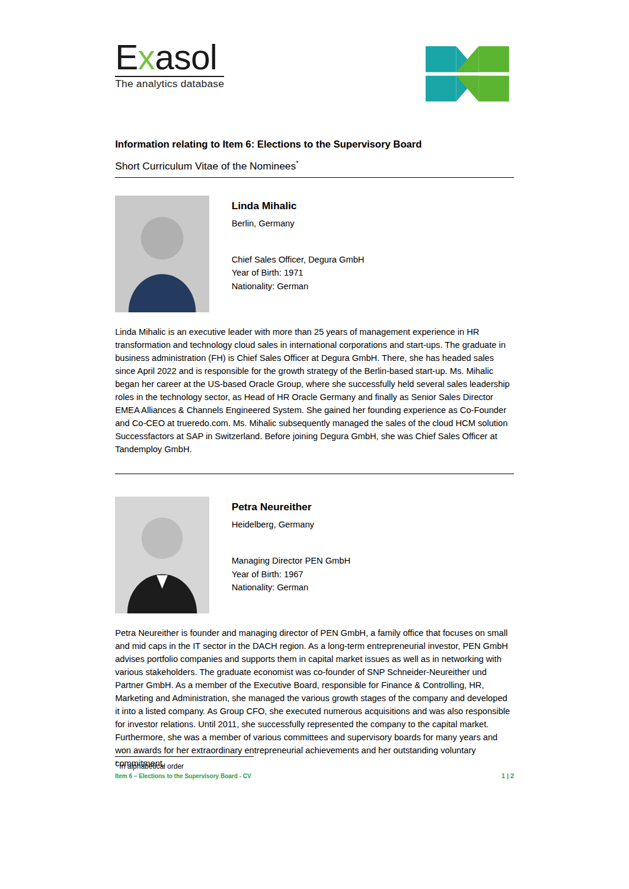Exasol
The analytics database
Information relating to Item 6: Elections to the Supervisory Board
Short Curriculum Vitae of the Nominees*
Linda Mihalic
Berlin, Germany
Chief Sales Officer, Degura GmbH
Year of Birth: 1971
Nationality: German
Linda Mihalic is an executive leader with more than 25 years of management experience in HR transformation and technology cloud sales in international corporations and start-ups. The graduate in business administration (FH) is Chief Sales Officer at Degura GmbH. There, she has headed sales since April 2022 and is responsible for the growth strategy of the Berlin-based start-up. Ms. Mihalic began her career at the US-based Oracle Group, where she successfully held several sales leadership roles in the technology sector, as Head of HR Oracle Germany and finally as Senior Sales Director EMEA Alliances & Channels Engineered System. She gained her founding experience as Co-Founder and Co-CEO at trueredo.com. Ms. Mihalic subsequently managed the sales of the cloud HCM solution Successfactors at SAP in Switzerland. Before joining Degura GmbH, she was Chief Sales Officer at Tandemploy GmbH.
Petra Neureither
Heidelberg, Germany
Managing Director PEN GmbH
Year of Birth: 1967
Nationality: German
Petra Neureither is founder and managing director of PEN GmbH, a family office that focuses on small and mid caps in the IT sector in the DACH region. As a long-term entrepreneurial investor, PEN GmbH advises portfolio companies and supports them in capital market issues as well as in networking with various stakeholders. The graduate economist was co-founder of SNP Schneider-Neureither und Partner GmbH. As a member of the Executive Board, responsible for Finance & Controlling, HR, Marketing and Administration, she managed the various growth stages of the company and developed it into a listed company. As Group CFO, she executed numerous acquisitions and was also responsible for investor relations. Until 2011, she successfully represented the company to the capital market. Furthermore, she was a member of various committees and supervisory boards for many years and won awards for her extraordinary entrepreneurial achievements and her outstanding voluntary commitment.
* In alphabetical order
Item 6 – Elections to the Supervisory Board - CV
1 | 2